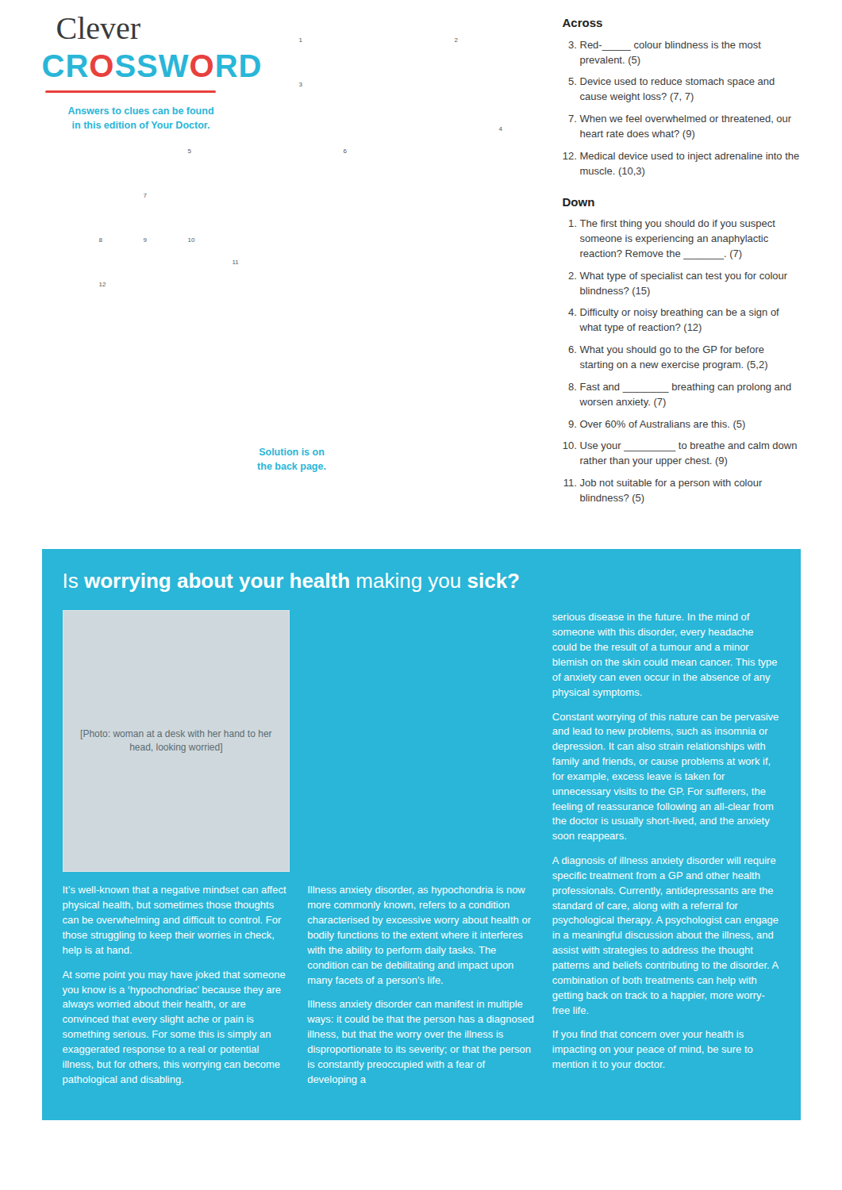Clever
CROSSWORD
Answers to clues can be found
in this edition of Your Doctor.
| | | | | | | | | | 1 | | | | | | | 2 | | | |
| | | | | | | | | | 3 | | | | | | | | | | |
| | | | | | | | | | | | | | | | | | | 4 | |
| | | | | 5 | | | | | | | 6 | | | | | | | | |
| | | 7 | | | | | | | | | | | | | | | | | |
| 8 | | 9 | | 10 | | | | | | | | | | | | | | | |
| | | | | | | 11 | | | | | | | | | | | | | |
| 12 | | | | | | | | | | | | | | | | | | | |
Solution is on
the back page.
Across
Red-_____ colour blindness is the most prevalent. (5)
Device used to reduce stomach space and cause weight loss? (7, 7)
When we feel overwhelmed or threatened, our heart rate does what? (9)
Medical device used to inject adrenaline into the muscle. (10,3)
Down
The first thing you should do if you suspect someone is experiencing an anaphylactic reaction? Remove the _______. (7)
What type of specialist can test you for colour blindness? (15)
Difficulty or noisy breathing can be a sign of what type of reaction? (12)
What you should go to the GP for before starting on a new exercise program. (5,2)
Fast and ________ breathing can prolong and worsen anxiety. (7)
Over 60% of Australians are this. (5)
Use your _________ to breathe and calm down rather than your upper chest. (9)
Job not suitable for a person with colour blindness? (5)
Is worrying about your health making you sick?
[Photo: woman at a desk with her hand to her head, looking worried]
It’s well-known that a negative mindset can affect physical health, but sometimes those thoughts can be overwhelming and difficult to control. For those struggling to keep their worries in check, help is at hand.
At some point you may have joked that someone you know is a ‘hypochondriac’ because they are always worried about their health, or are convinced that every slight ache or pain is something serious. For some this is simply an exaggerated response to a real or potential illness, but for others, this worrying can become pathological and disabling.
Illness anxiety disorder, as hypochondria is now more commonly known, refers to a condition characterised by excessive worry about health or bodily functions to the extent where it interferes with the ability to perform daily tasks. The condition can be debilitating and impact upon many facets of a person's life.
Illness anxiety disorder can manifest in multiple ways: it could be that the person has a diagnosed illness, but that the worry over the illness is disproportionate to its severity; or that the person is constantly preoccupied with a fear of developing a
serious disease in the future. In the mind of someone with this disorder, every headache could be the result of a tumour and a minor blemish on the skin could mean cancer. This type of anxiety can even occur in the absence of any physical symptoms.
Constant worrying of this nature can be pervasive and lead to new problems, such as insomnia or depression. It can also strain relationships with family and friends, or cause problems at work if, for example, excess leave is taken for unnecessary visits to the GP. For sufferers, the feeling of reassurance following an all-clear from the doctor is usually short-lived, and the anxiety soon reappears.
A diagnosis of illness anxiety disorder will require specific treatment from a GP and other health professionals. Currently, antidepressants are the standard of care, along with a referral for psychological therapy. A psychologist can engage in a meaningful discussion about the illness, and assist with strategies to address the thought patterns and beliefs contributing to the disorder. A combination of both treatments can help with getting back on track to a happier, more worry-free life.
If you find that concern over your health is impacting on your peace of mind, be sure to mention it to your doctor.